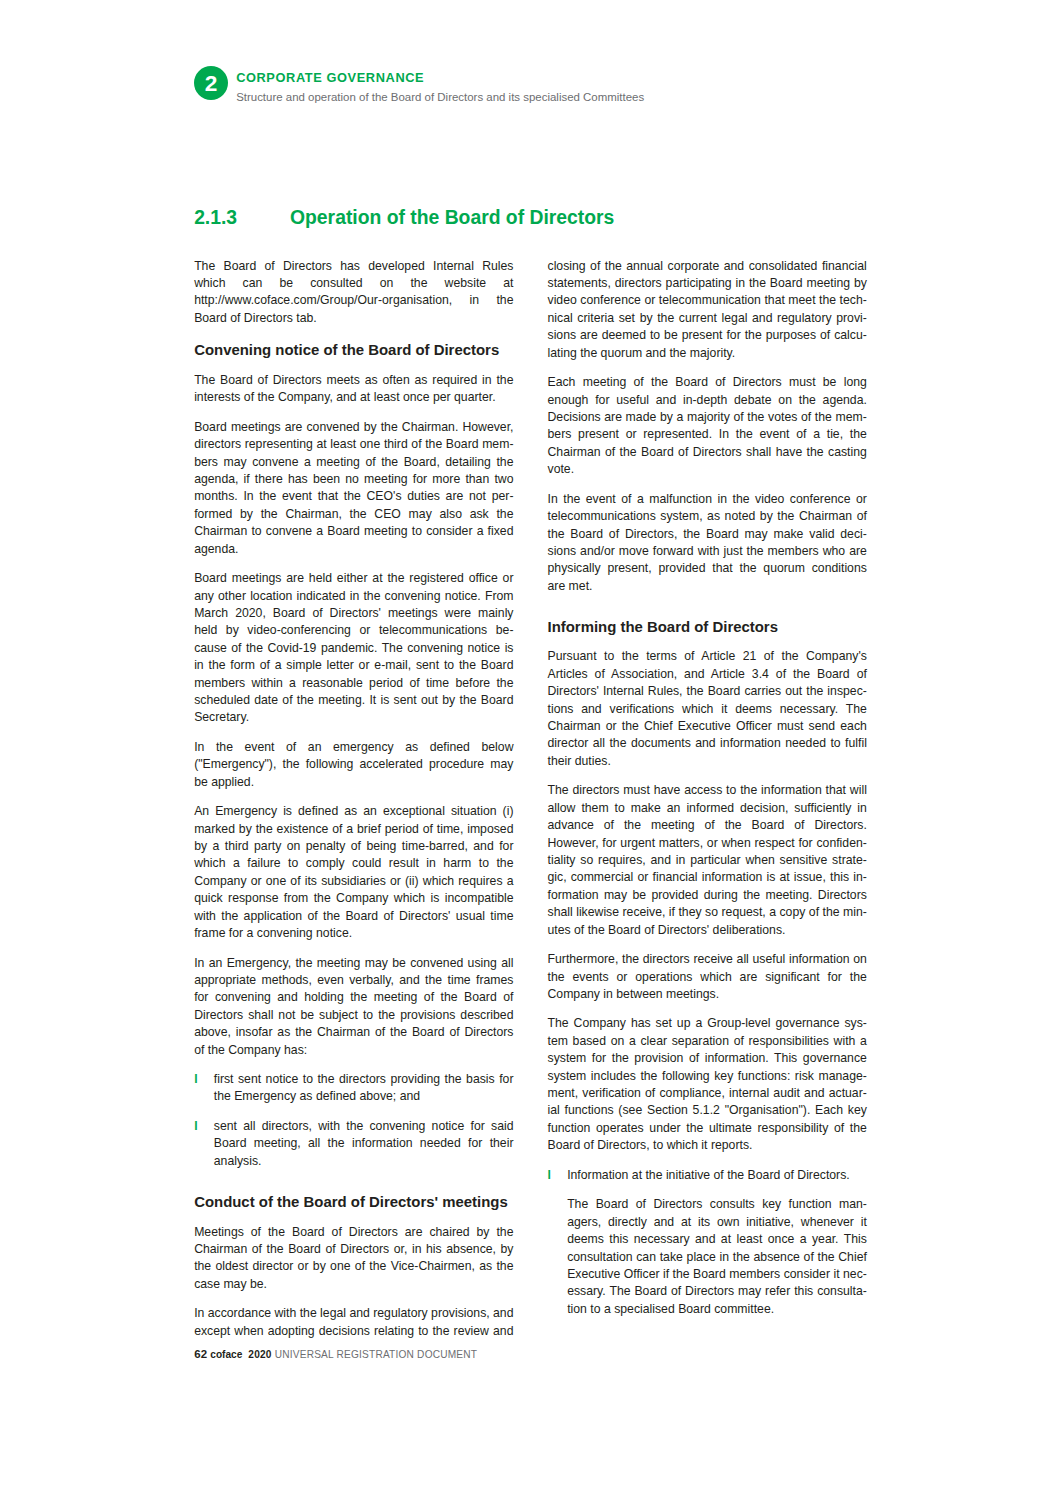2
Corporate Governance
Structure and operation of the Board of Directors and its specialised Committees
2.1.3
Operation of the Board of Directors
The Board of Directors has developed Internal Rules which can be consulted on the website at http://www.coface.com/Group/Our-organisation, in the Board of Directors tab.
Convening notice of the Board of Directors
The Board of Directors meets as often as required in the interests of the Company, and at least once per quarter.
Board meetings are convened by the Chairman. However, directors representing at least one third of the Board members may convene a meeting of the Board, detailing the agenda, if there has been no meeting for more than two months. In the event that the CEO's duties are not performed by the Chairman, the CEO may also ask the Chairman to convene a Board meeting to consider a fixed agenda.
Board meetings are held either at the registered office or any other location indicated in the convening notice. From March 2020, Board of Directors' meetings were mainly held by video-conferencing or telecommunications because of the Covid-19 pandemic. The convening notice is in the form of a simple letter or e-mail, sent to the Board members within a reasonable period of time before the scheduled date of the meeting. It is sent out by the Board Secretary.
In the event of an emergency as defined below ("Emergency"), the following accelerated procedure may be applied.
An Emergency is defined as an exceptional situation (i) marked by the existence of a brief period of time, imposed by a third party on penalty of being time-barred, and for which a failure to comply could result in harm to the Company or one of its subsidiaries or (ii) which requires a quick response from the Company which is incompatible with the application of the Board of Directors' usual time frame for a convening notice.
In an Emergency, the meeting may be convened using all appropriate methods, even verbally, and the time frames for convening and holding the meeting of the Board of Directors shall not be subject to the provisions described above, insofar as the Chairman of the Board of Directors of the Company has:
first sent notice to the directors providing the basis for the Emergency as defined above; and
sent all directors, with the convening notice for said Board meeting, all the information needed for their analysis.
Conduct of the Board of Directors' meetings
Meetings of the Board of Directors are chaired by the Chairman of the Board of Directors or, in his absence, by the oldest director or by one of the Vice-Chairmen, as the case may be.
In accordance with the legal and regulatory provisions, and except when adopting decisions relating to the review and closing of the annual corporate and consolidated financial statements, directors participating in the Board meeting by video conference or telecommunication that meet the technical criteria set by the current legal and regulatory provisions are deemed to be present for the purposes of calculating the quorum and the majority.
Each meeting of the Board of Directors must be long enough for useful and in-depth debate on the agenda. Decisions are made by a majority of the votes of the members present or represented. In the event of a tie, the Chairman of the Board of Directors shall have the casting vote.
In the event of a malfunction in the video conference or telecommunications system, as noted by the Chairman of the Board of Directors, the Board may make valid decisions and/or move forward with just the members who are physically present, provided that the quorum conditions are met.
Informing the Board of Directors
Pursuant to the terms of Article 21 of the Company's Articles of Association, and Article 3.4 of the Board of Directors' Internal Rules, the Board carries out the inspections and verifications which it deems necessary. The Chairman or the Chief Executive Officer must send each director all the documents and information needed to fulfil their duties.
The directors must have access to the information that will allow them to make an informed decision, sufficiently in advance of the meeting of the Board of Directors. However, for urgent matters, or when respect for confidentiality so requires, and in particular when sensitive strategic, commercial or financial information is at issue, this information may be provided during the meeting. Directors shall likewise receive, if they so request, a copy of the minutes of the Board of Directors' deliberations.
Furthermore, the directors receive all useful information on the events or operations which are significant for the Company in between meetings.
The Company has set up a Group-level governance system based on a clear separation of responsibilities with a system for the provision of information. This governance system includes the following key functions: risk management, verification of compliance, internal audit and actuarial functions (see Section 5.1.2 "Organisation"). Each key function operates under the ultimate responsibility of the Board of Directors, to which it reports.
Information at the initiative of the Board of Directors.
The Board of Directors consults key function managers, directly and at its own initiative, whenever it deems this necessary and at least once a year. This consultation can take place in the absence of the Chief Executive Officer if the Board members consider it necessary. The Board of Directors may refer this consultation to a specialised Board committee.
62 coface 2020 UNIVERSAL REGISTRATION DOCUMENT